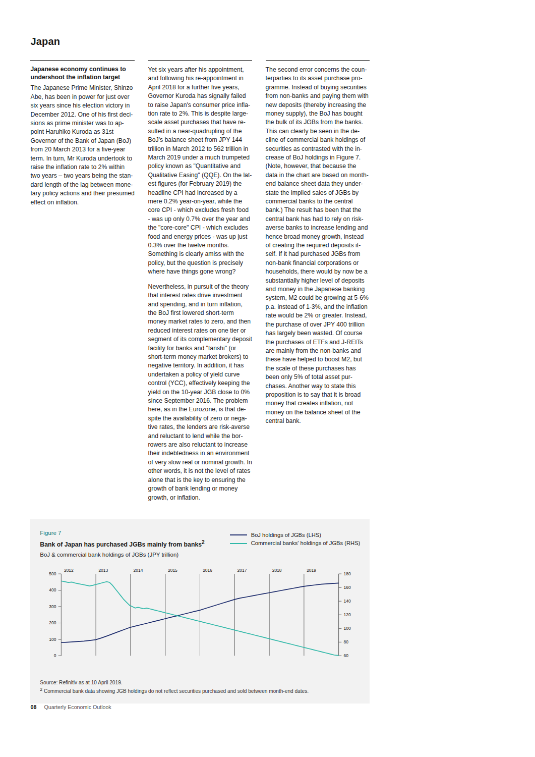Japan
Japanese economy continues to undershoot the inflation target
The Japanese Prime Minister, Shinzo Abe, has been in power for just over six years since his election victory in December 2012. One of his first decisions as prime minister was to appoint Haruhiko Kuroda as 31st Governor of the Bank of Japan (BoJ) from 20 March 2013 for a five-year term. In turn, Mr Kuroda undertook to raise the inflation rate to 2% within two years – two years being the standard length of the lag between monetary policy actions and their presumed effect on inflation.
Yet six years after his appointment, and following his re-appointment in April 2018 for a further five years, Governor Kuroda has signally failed to raise Japan's consumer price inflation rate to 2%. This is despite large-scale asset purchases that have resulted in a near-quadrupling of the BoJ's balance sheet from JPY 144 trillion in March 2012 to 562 trillion in March 2019 under a much trumpeted policy known as "Quantitative and Qualitative Easing" (QQE). On the latest figures (for February 2019) the headline CPI had increased by a mere 0.2% year-on-year, while the core CPI - which excludes fresh food - was up only 0.7% over the year and the "core-core" CPI - which excludes food and energy prices - was up just 0.3% over the twelve months. Something is clearly amiss with the policy, but the question is precisely where have things gone wrong?
Nevertheless, in pursuit of the theory that interest rates drive investment and spending, and in turn inflation, the BoJ first lowered short-term money market rates to zero, and then reduced interest rates on one tier or segment of its complementary deposit facility for banks and "tanshi" (or short-term money market brokers) to negative territory. In addition, it has undertaken a policy of yield curve control (YCC), effectively keeping the yield on the 10-year JGB close to 0% since September 2016. The problem here, as in the Eurozone, is that despite the availability of zero or negative rates, the lenders are risk-averse and reluctant to lend while the borrowers are also reluctant to increase their indebtedness in an environment of very slow real or nominal growth. In other words, it is not the level of rates alone that is the key to ensuring the growth of bank lending or money growth, or inflation.
The second error concerns the counterparties to its asset purchase programme. Instead of buying securities from non-banks and paying them with new deposits (thereby increasing the money supply), the BoJ has bought the bulk of its JGBs from the banks. This can clearly be seen in the decline of commercial bank holdings of securities as contrasted with the increase of BoJ holdings in Figure 7. (Note, however, that because the data in the chart are based on month-end balance sheet data they understate the implied sales of JGBs by commercial banks to the central bank.) The result has been that the central bank has had to rely on risk-averse banks to increase lending and hence broad money growth, instead of creating the required deposits itself. If it had purchased JGBs from non-bank financial corporations or households, there would by now be a substantially higher level of deposits and money in the Japanese banking system, M2 could be growing at 5-6% p.a. instead of 1-3%, and the inflation rate would be 2% or greater. Instead, the purchase of over JPY 400 trillion has largely been wasted. Of course the purchases of ETFs and J-REITs are mainly from the non-banks and these have helped to boost M2, but the scale of these purchases has been only 5% of total asset purchases. Another way to state this proposition is to say that it is broad money that creates inflation, not money on the balance sheet of the central bank.
Figure 7
Bank of Japan has purchased JGBs mainly from banks2
BoJ & commercial bank holdings of JGBs (JPY trillion)
BoJ holdings of JGBs (LHS)
Commercial banks' holdings of JGBs (RHS)
2012 2013 2014 2015 2016 2017 2018 2019 0 100 200 300 400 500 60 80 100 120 140 160 180
Source: Refinitiv as at 10 April 2019.
2 Commercial bank data showing JGB holdings do not reflect securities purchased and sold between month-end dates.
08 Quarterly Economic Outlook